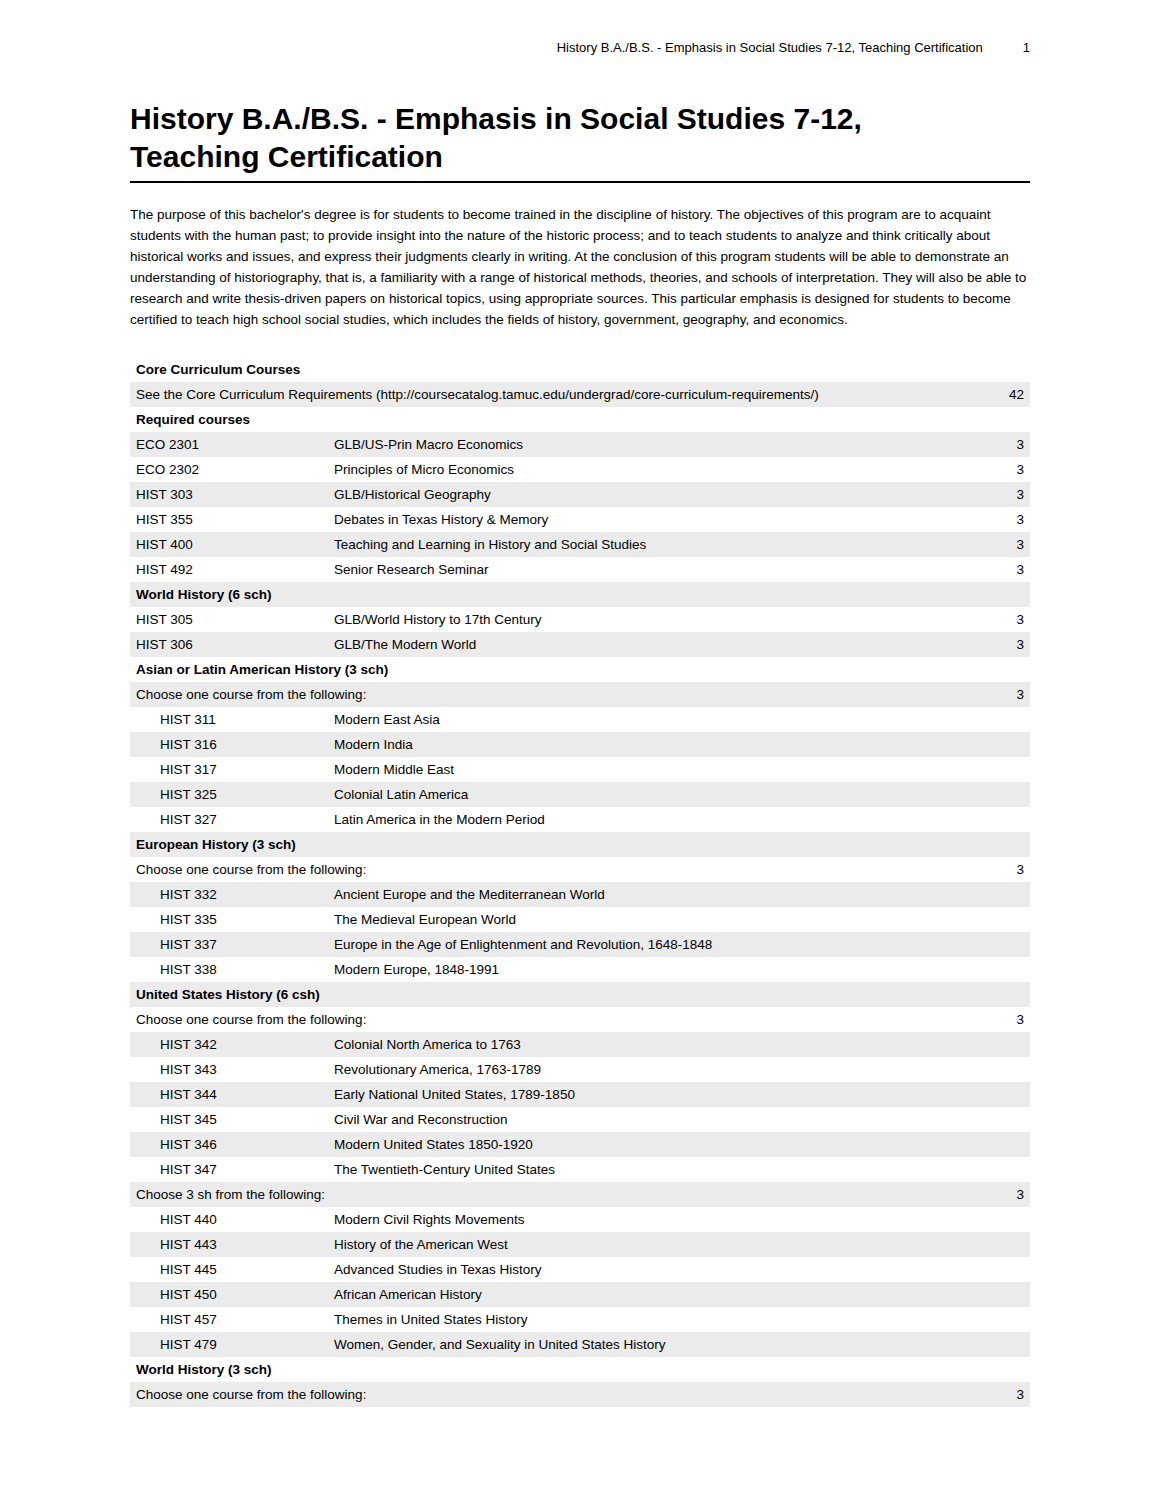History B.A./B.S. - Emphasis in Social Studies 7-12, Teaching Certification1
History B.A./B.S. - Emphasis in Social Studies 7-12,
Teaching Certification
The purpose of this bachelor's degree is for students to become trained in the discipline of history. The objectives of this program are to acquaint students with the human past; to provide insight into the nature of the historic process; and to teach students to analyze and think critically about historical works and issues, and express their judgments clearly in writing. At the conclusion of this program students will be able to demonstrate an understanding of historiography, that is, a familiarity with a range of historical methods, theories, and schools of interpretation. They will also be able to research and write thesis-driven papers on historical topics, using appropriate sources. This particular emphasis is designed for students to become certified to teach high school social studies, which includes the fields of history, government, geography, and economics.
| Core Curriculum Courses |
| See the Core Curriculum Requirements (http://coursecatalog.tamuc.edu/undergrad/core-curriculum-requirements/) | 42 |
| Required courses |
| ECO 2301 | GLB/US-Prin Macro Economics | 3 |
| ECO 2302 | Principles of Micro Economics | 3 |
| HIST 303 | GLB/Historical Geography | 3 |
| HIST 355 | Debates in Texas History & Memory | 3 |
| HIST 400 | Teaching and Learning in History and Social Studies | 3 |
| HIST 492 | Senior Research Seminar | 3 |
| World History (6 sch) |
| HIST 305 | GLB/World History to 17th Century | 3 |
| HIST 306 | GLB/The Modern World | 3 |
| Asian or Latin American History (3 sch) |
| Choose one course from the following: | 3 |
| HIST 311 | Modern East Asia | |
| HIST 316 | Modern India | |
| HIST 317 | Modern Middle East | |
| HIST 325 | Colonial Latin America | |
| HIST 327 | Latin America in the Modern Period | |
| European History (3 sch) |
| Choose one course from the following: | 3 |
| HIST 332 | Ancient Europe and the Mediterranean World | |
| HIST 335 | The Medieval European World | |
| HIST 337 | Europe in the Age of Enlightenment and Revolution, 1648-1848 | |
| HIST 338 | Modern Europe, 1848-1991 | |
| United States History (6 csh) |
| Choose one course from the following: | 3 |
| HIST 342 | Colonial North America to 1763 | |
| HIST 343 | Revolutionary America, 1763-1789 | |
| HIST 344 | Early National United States, 1789-1850 | |
| HIST 345 | Civil War and Reconstruction | |
| HIST 346 | Modern United States 1850-1920 | |
| HIST 347 | The Twentieth-Century United States | |
| Choose 3 sh from the following: | 3 |
| HIST 440 | Modern Civil Rights Movements | |
| HIST 443 | History of the American West | |
| HIST 445 | Advanced Studies in Texas History | |
| HIST 450 | African American History | |
| HIST 457 | Themes in United States History | |
| HIST 479 | Women, Gender, and Sexuality in United States History | |
| World History (3 sch) |
| Choose one course from the following: | 3 |